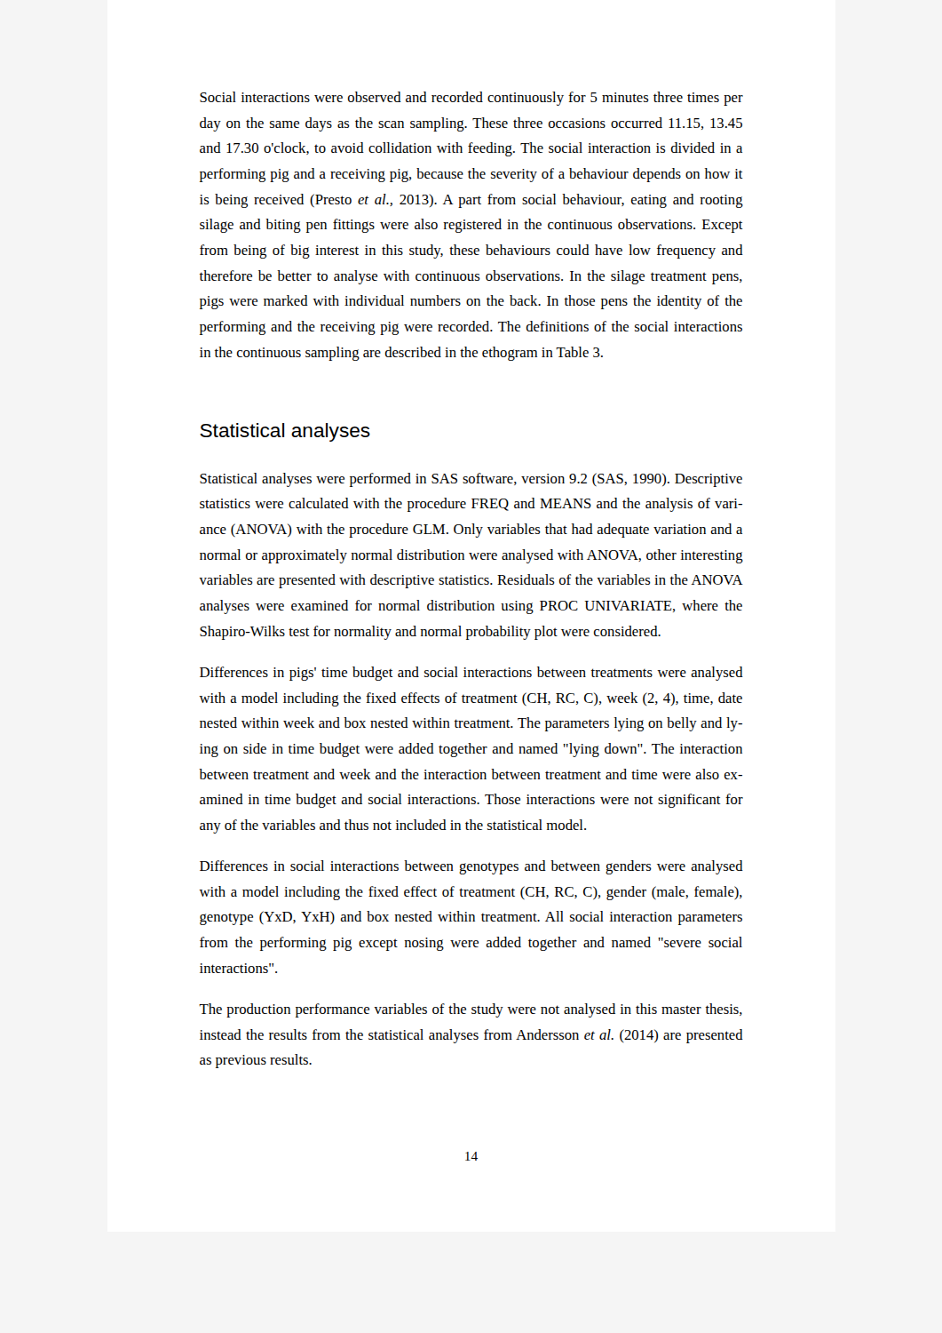Social interactions were observed and recorded continuously for 5 minutes three times per day on the same days as the scan sampling. These three occasions occurred 11.15, 13.45 and 17.30 o'clock, to avoid collidation with feeding. The social interaction is divided in a performing pig and a receiving pig, because the severity of a behaviour depends on how it is being received (Presto et al., 2013). A part from social behaviour, eating and rooting silage and biting pen fittings were also registered in the continuous observations. Except from being of big interest in this study, these behaviours could have low frequency and therefore be better to analyse with continuous observations. In the silage treatment pens, pigs were marked with individual numbers on the back. In those pens the identity of the performing and the receiving pig were recorded. The definitions of the social interactions in the continuous sampling are described in the ethogram in Table 3.
Statistical analyses
Statistical analyses were performed in SAS software, version 9.2 (SAS, 1990). Descriptive statistics were calculated with the procedure FREQ and MEANS and the analysis of variance (ANOVA) with the procedure GLM. Only variables that had adequate variation and a normal or approximately normal distribution were analysed with ANOVA, other interesting variables are presented with descriptive statistics. Residuals of the variables in the ANOVA analyses were examined for normal distribution using PROC UNIVARIATE, where the Shapiro-Wilks test for normality and normal probability plot were considered.
Differences in pigs' time budget and social interactions between treatments were analysed with a model including the fixed effects of treatment (CH, RC, C), week (2, 4), time, date nested within week and box nested within treatment. The parameters lying on belly and lying on side in time budget were added together and named "lying down". The interaction between treatment and week and the interaction between treatment and time were also examined in time budget and social interactions. Those interactions were not significant for any of the variables and thus not included in the statistical model.
Differences in social interactions between genotypes and between genders were analysed with a model including the fixed effect of treatment (CH, RC, C), gender (male, female), genotype (YxD, YxH) and box nested within treatment. All social interaction parameters from the performing pig except nosing were added together and named "severe social interactions".
The production performance variables of the study were not analysed in this master thesis, instead the results from the statistical analyses from Andersson et al. (2014) are presented as previous results.
14